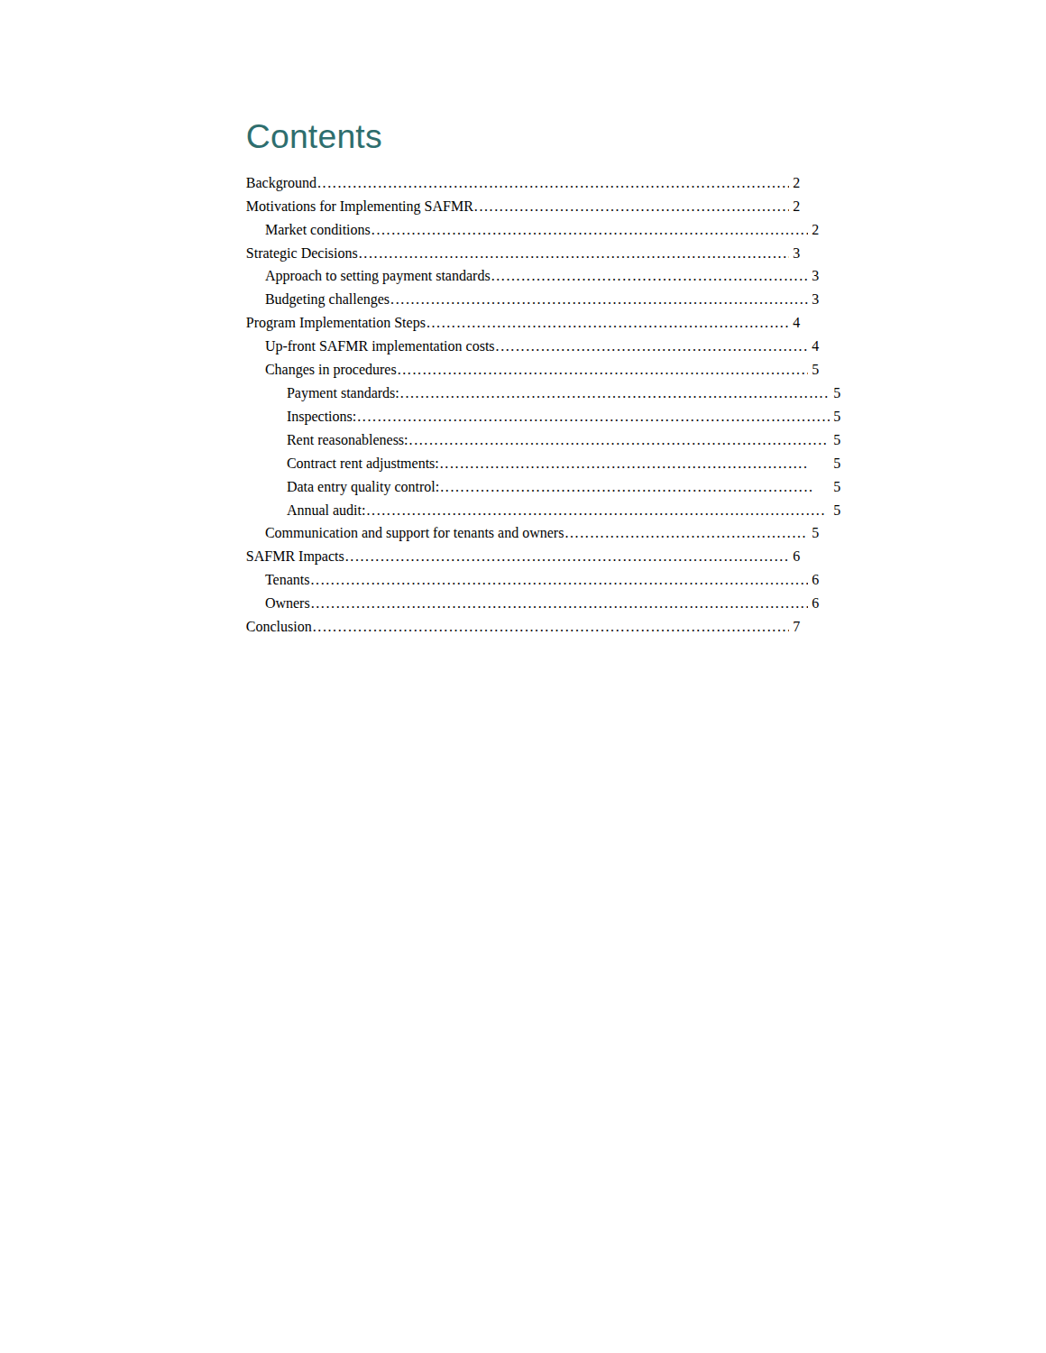Contents
Background .................................................................................................................................................. 2
Motivations for Implementing SAFMR ....................................................................................................... 2
Market conditions ......................................................................................................................... 2
Strategic Decisions ....................................................................................................................... 3
Approach to setting payment standards ................................................................................. 3
Budgeting challenges .................................................................................................. 3
Program Implementation Steps ................................................................................................. 4
Up-front SAFMR implementation costs .............................................................................. 4
Changes in procedures ................................................................................................ 5
Payment standards: ....................................................................................... 5
Inspections: .............................................................................................. 5
Rent reasonableness: ................................................................................... 5
Contract rent adjustments: ......................................................................... 5
Data entry quality control: .......................................................................... 5
Annual audit: ........................................................................................... 5
Communication and support for tenants and owners ......................................................... 5
SAFMR Impacts ......................................................................................................................... 6
Tenants ....................................................................................................................... 6
Owners ....................................................................................................................... 6
Conclusion ................................................................................................................................. 7